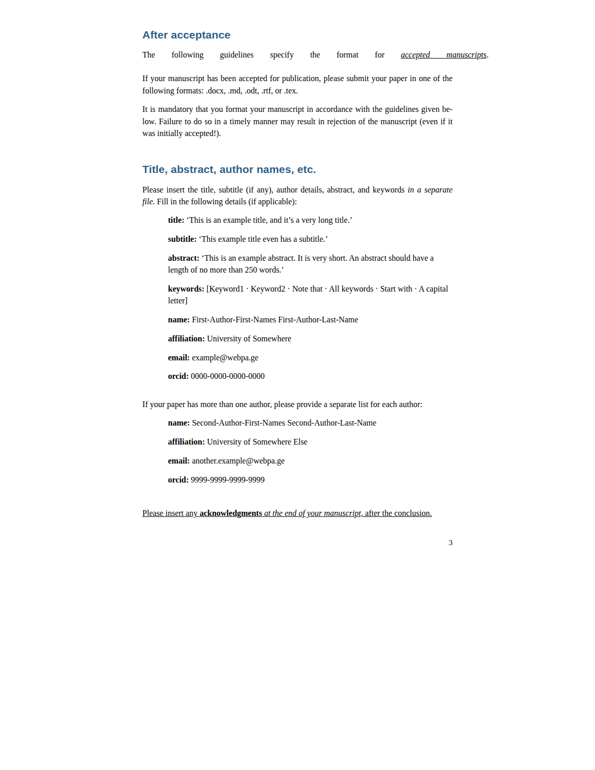After acceptance
The following guidelines specify the format for accepted manuscripts. If your manuscript has been accepted for publication, please submit your paper in one of the following formats: .docx, .md, .odt, .rtf, or .tex.
It is mandatory that you format your manuscript in accordance with the guidelines given below. Failure to do so in a timely manner may result in rejection of the manuscript (even if it was initially accepted!).
Title, abstract, author names, etc.
Please insert the title, subtitle (if any), author details, abstract, and keywords in a separate file. Fill in the following details (if applicable):
title: ‘This is an example title, and it’s a very long title.’
subtitle: ‘This example title even has a subtitle.’
abstract: ‘This is an example abstract. It is very short. An abstract should have a length of no more than 250 words.’
keywords: [Keyword1 · Keyword2 · Note that · All keywords · Start with · A capital letter]
name: First-Author-First-Names First-Author-Last-Name
affiliation: University of Somewhere
email: example@webpa.ge
orcid: 0000-0000-0000-0000
If your paper has more than one author, please provide a separate list for each author:
name: Second-Author-First-Names Second-Author-Last-Name
affiliation: University of Somewhere Else
email: another.example@webpa.ge
orcid: 9999-9999-9999-9999
Please insert any acknowledgments at the end of your manuscript, after the conclusion.
3